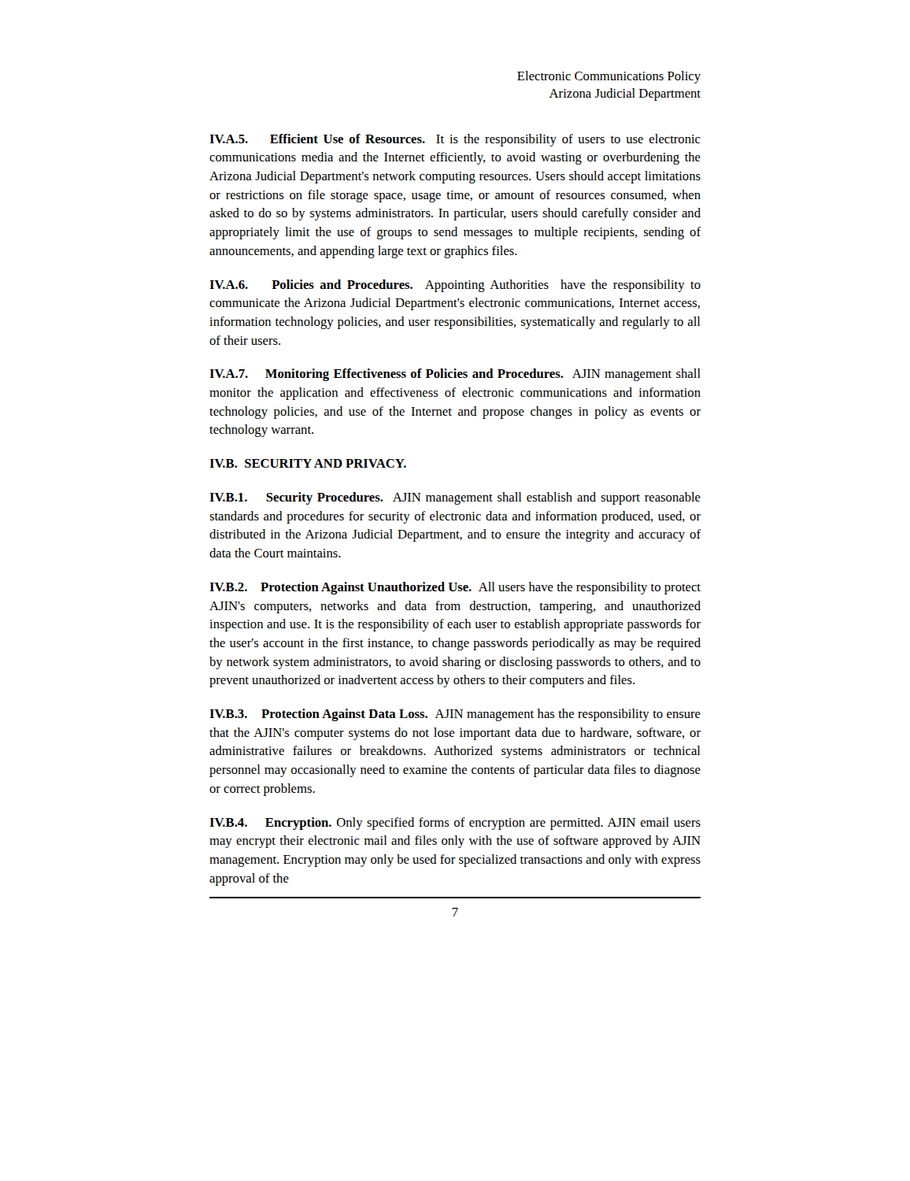Electronic Communications Policy Arizona Judicial Department
IV.A.5. Efficient Use of Resources. It is the responsibility of users to use electronic communications media and the Internet efficiently, to avoid wasting or overburdening the Arizona Judicial Department's network computing resources. Users should accept limitations or restrictions on file storage space, usage time, or amount of resources consumed, when asked to do so by systems administrators. In particular, users should carefully consider and appropriately limit the use of groups to send messages to multiple recipients, sending of announcements, and appending large text or graphics files.
IV.A.6. Policies and Procedures. Appointing Authorities have the responsibility to communicate the Arizona Judicial Department's electronic communications, Internet access, information technology policies, and user responsibilities, systematically and regularly to all of their users.
IV.A.7. Monitoring Effectiveness of Policies and Procedures. AJIN management shall monitor the application and effectiveness of electronic communications and information technology policies, and use of the Internet and propose changes in policy as events or technology warrant.
IV.B. SECURITY AND PRIVACY.
IV.B.1. Security Procedures. AJIN management shall establish and support reasonable standards and procedures for security of electronic data and information produced, used, or distributed in the Arizona Judicial Department, and to ensure the integrity and accuracy of data the Court maintains.
IV.B.2. Protection Against Unauthorized Use. All users have the responsibility to protect AJIN's computers, networks and data from destruction, tampering, and unauthorized inspection and use. It is the responsibility of each user to establish appropriate passwords for the user's account in the first instance, to change passwords periodically as may be required by network system administrators, to avoid sharing or disclosing passwords to others, and to prevent unauthorized or inadvertent access by others to their computers and files.
IV.B.3. Protection Against Data Loss. AJIN management has the responsibility to ensure that the AJIN's computer systems do not lose important data due to hardware, software, or administrative failures or breakdowns. Authorized systems administrators or technical personnel may occasionally need to examine the contents of particular data files to diagnose or correct problems.
IV.B.4. Encryption. Only specified forms of encryption are permitted. AJIN email users may encrypt their electronic mail and files only with the use of software approved by AJIN management. Encryption may only be used for specialized transactions and only with express approval of the
7